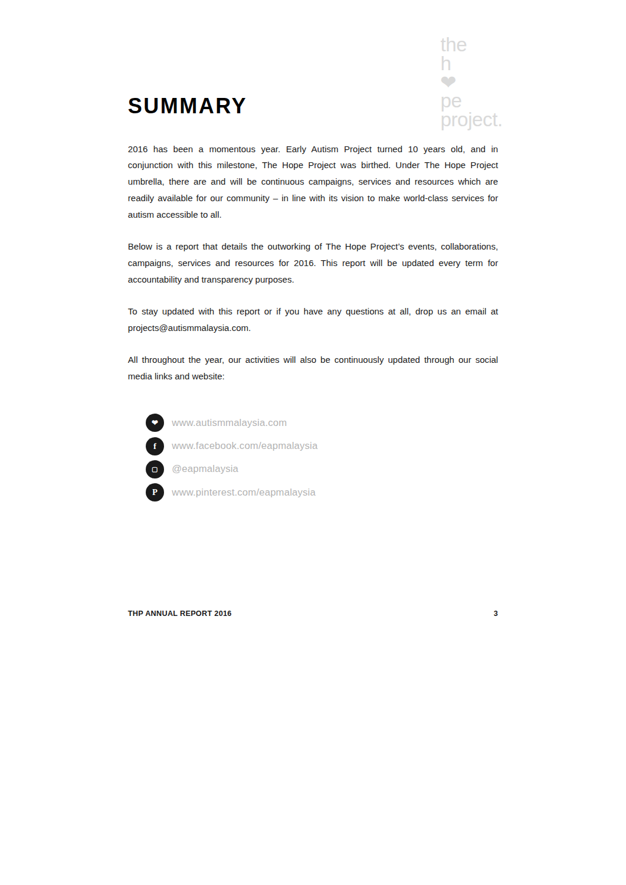the h❤pe project.
SUMMARY
2016 has been a momentous year. Early Autism Project turned 10 years old, and in conjunction with this milestone, The Hope Project was birthed. Under The Hope Project umbrella, there are and will be continuous campaigns, services and resources which are readily available for our community – in line with its vision to make world-class services for autism accessible to all.
Below is a report that details the outworking of The Hope Project’s events, collaborations, campaigns, services and resources for 2016. This report will be updated every term for accountability and transparency purposes.
To stay updated with this report or if you have any questions at all, drop us an email at projects@autismmalaysia.com.
All throughout the year, our activities will also be continuously updated through our social media links and website:
❤www.autismmalaysia.com
fwww.facebook.com/eapmalaysia
▢@eapmalaysia
Pwww.pinterest.com/eapmalaysia
THP ANNUAL REPORT 2016 3